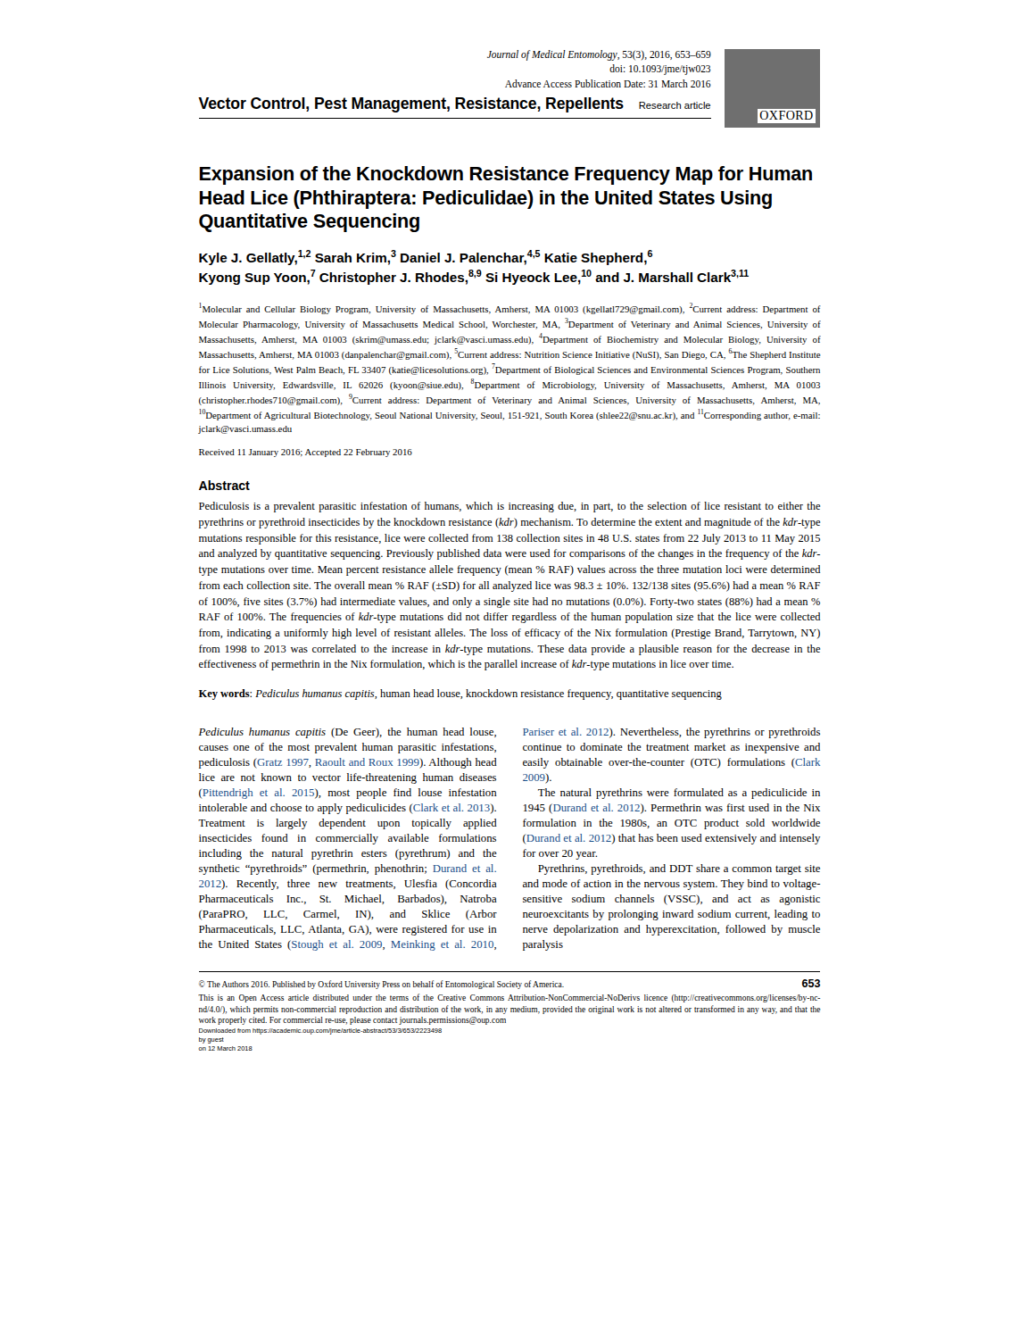OXFORD
Journal of Medical Entomology, 53(3), 2016, 653–659
doi: 10.1093/jme/tjw023
Advance Access Publication Date: 31 March 2016
Vector Control, Pest Management, Resistance, Repellents
Research article
Expansion of the Knockdown Resistance Frequency Map for Human Head Lice (Phthiraptera: Pediculidae) in the United States Using Quantitative Sequencing
Kyle J. Gellatly,1,2 Sarah Krim,3 Daniel J. Palenchar,4,5 Katie Shepherd,6
Kyong Sup Yoon,7 Christopher J. Rhodes,8,9 Si Hyeock Lee,10 and J. Marshall Clark3,11
1Molecular and Cellular Biology Program, University of Massachusetts, Amherst, MA 01003 (kgellatl729@gmail.com), 2Current address: Department of Molecular Pharmacology, University of Massachusetts Medical School, Worchester, MA, 3Department of Veterinary and Animal Sciences, University of Massachusetts, Amherst, MA 01003 (skrim@umass.edu; jclark@vasci.umass.edu), 4Department of Biochemistry and Molecular Biology, University of Massachusetts, Amherst, MA 01003 (danpalenchar@gmail.com), 5Current address: Nutrition Science Initiative (NuSI), San Diego, CA, 6The Shepherd Institute for Lice Solutions, West Palm Beach, FL 33407 (katie@licesolutions.org), 7Department of Biological Sciences and Environmental Sciences Program, Southern Illinois University, Edwardsville, IL 62026 (kyoon@siue.edu), 8Department of Microbiology, University of Massachusetts, Amherst, MA 01003 (christopher.rhodes710@gmail.com), 9Current address: Department of Veterinary and Animal Sciences, University of Massachusetts, Amherst, MA, 10Department of Agricultural Biotechnology, Seoul National University, Seoul, 151-921, South Korea (shlee22@snu.ac.kr), and 11Corresponding author, e-mail: jclark@vasci.umass.edu
Received 11 January 2016; Accepted 22 February 2016
Abstract
Pediculosis is a prevalent parasitic infestation of humans, which is increasing due, in part, to the selection of lice resistant to either the pyrethrins or pyrethroid insecticides by the knockdown resistance (kdr) mechanism. To determine the extent and magnitude of the kdr-type mutations responsible for this resistance, lice were collected from 138 collection sites in 48 U.S. states from 22 July 2013 to 11 May 2015 and analyzed by quantitative sequencing. Previously published data were used for comparisons of the changes in the frequency of the kdr-type mutations over time. Mean percent resistance allele frequency (mean % RAF) values across the three mutation loci were determined from each collection site. The overall mean % RAF (±SD) for all analyzed lice was 98.3 ± 10%. 132/138 sites (95.6%) had a mean % RAF of 100%, five sites (3.7%) had intermediate values, and only a single site had no mutations (0.0%). Forty-two states (88%) had a mean % RAF of 100%. The frequencies of kdr-type mutations did not differ regardless of the human population size that the lice were collected from, indicating a uniformly high level of resistant alleles. The loss of efficacy of the Nix formulation (Prestige Brand, Tarrytown, NY) from 1998 to 2013 was correlated to the increase in kdr-type mutations. These data provide a plausible reason for the decrease in the effectiveness of permethrin in the Nix formulation, which is the parallel increase of kdr-type mutations in lice over time.
Key words: Pediculus humanus capitis, human head louse, knockdown resistance frequency, quantitative sequencing
Pediculus humanus capitis (De Geer), the human head louse, causes one of the most prevalent human parasitic infestations, pediculosis (Gratz 1997, Raoult and Roux 1999). Although head lice are not known to vector life-threatening human diseases (Pittendrigh et al. 2015), most people find louse infestation intolerable and choose to apply pediculicides (Clark et al. 2013). Treatment is largely dependent upon topically applied insecticides found in commercially available formulations including the natural pyrethrin esters (pyrethrum) and the synthetic “pyrethroids” (permethrin, phenothrin; Durand et al. 2012). Recently, three new treatments, Ulesfia (Concordia Pharmaceuticals Inc., St. Michael, Barbados), Natroba (ParaPRO, LLC, Carmel, IN), and Sklice (Arbor Pharmaceuticals, LLC, Atlanta, GA), were registered for use in the United States (Stough et al. 2009, Meinking et al. 2010, Pariser et al. 2012). Nevertheless, the pyrethrins or pyrethroids continue to dominate the treatment market as inexpensive and easily obtainable over-the-counter (OTC) formulations (Clark 2009).
The natural pyrethrins were formulated as a pediculicide in 1945 (Durand et al. 2012). Permethrin was first used in the Nix formulation in the 1980s, an OTC product sold worldwide (Durand et al. 2012) that has been used extensively and intensely for over 20 year.
Pyrethrins, pyrethroids, and DDT share a common target site and mode of action in the nervous system. They bind to voltage-sensitive sodium channels (VSSC), and act as agonistic neuroexcitants by prolonging inward sodium current, leading to nerve depolarization and hyperexcitation, followed by muscle paralysis
© The Authors 2016. Published by Oxford University Press on behalf of Entomological Society of America.
653
This is an Open Access article distributed under the terms of the Creative Commons Attribution-NonCommercial-NoDerivs licence (http://creativecommons.org/licenses/by-nc-nd/4.0/), which permits non-commercial reproduction and distribution of the work, in any medium, provided the original work is not altered or transformed in any way, and that the work properly cited. For commercial re-use, please contact journals.permissions@oup.com
Downloaded from https://academic.oup.com/jme/article-abstract/53/3/653/2223498 by guest on 12 March 2018